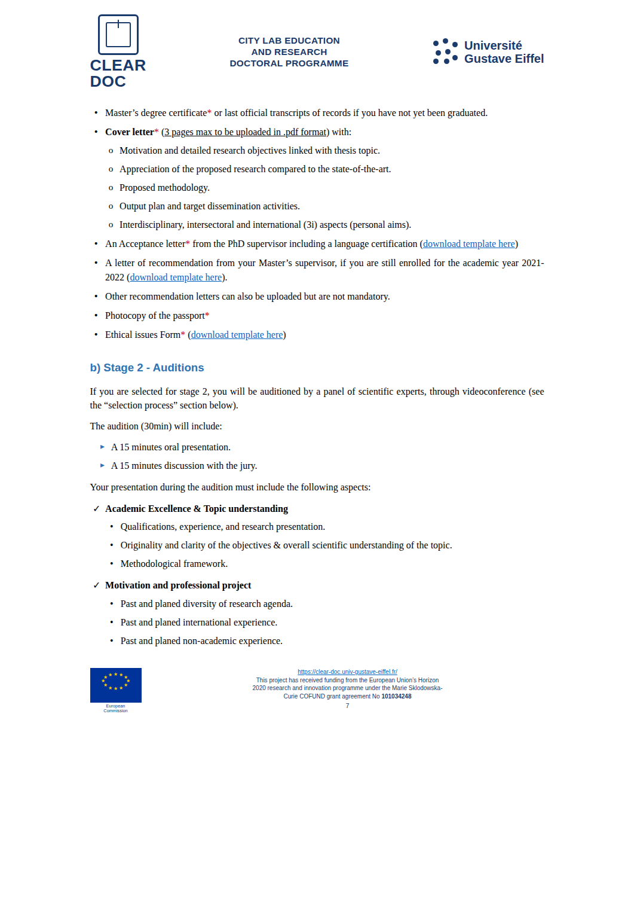CLEAR DOC
CITY LAB EDUCATION
AND RESEARCH
DOCTORAL PROGRAMME
Université
Gustave Eiffel
Master’s degree certificate* or last official transcripts of records if you have not yet been graduated.
Cover letter* (3 pages max to be uploaded in .pdf format) with:
Motivation and detailed research objectives linked with thesis topic.
Appreciation of the proposed research compared to the state-of-the-art.
Proposed methodology.
Output plan and target dissemination activities.
Interdisciplinary, intersectoral and international (3i) aspects (personal aims).
An Acceptance letter* from the PhD supervisor including a language certification (download template here)
A letter of recommendation from your Master’s supervisor, if you are still enrolled for the academic year 2021-2022 (download template here).
Other recommendation letters can also be uploaded but are not mandatory.
Photocopy of the passport*
Ethical issues Form* (download template here)
b) Stage 2 - Auditions
If you are selected for stage 2, you will be auditioned by a panel of scientific experts, through videoconference (see the “selection process” section below).
The audition (30min) will include:
A 15 minutes oral presentation.
A 15 minutes discussion with the jury.
Your presentation during the audition must include the following aspects:
Academic Excellence & Topic understanding
Qualifications, experience, and research presentation.
Originality and clarity of the objectives & overall scientific understanding of the topic.
Methodological framework.
Motivation and professional project
Past and planed diversity of research agenda.
Past and planed international experience.
Past and planed non-academic experience.
★ ★ ★ ★ ★ ★ ★ ★ ★ ★ ★ ★ European
Commission
https://clear-doc.univ-gustave-eiffel.fr/
This project has received funding from the European Union’s Horizon
2020 research and innovation programme under the Marie Sklodowska-
Curie COFUND grant agreement No 101034248
7